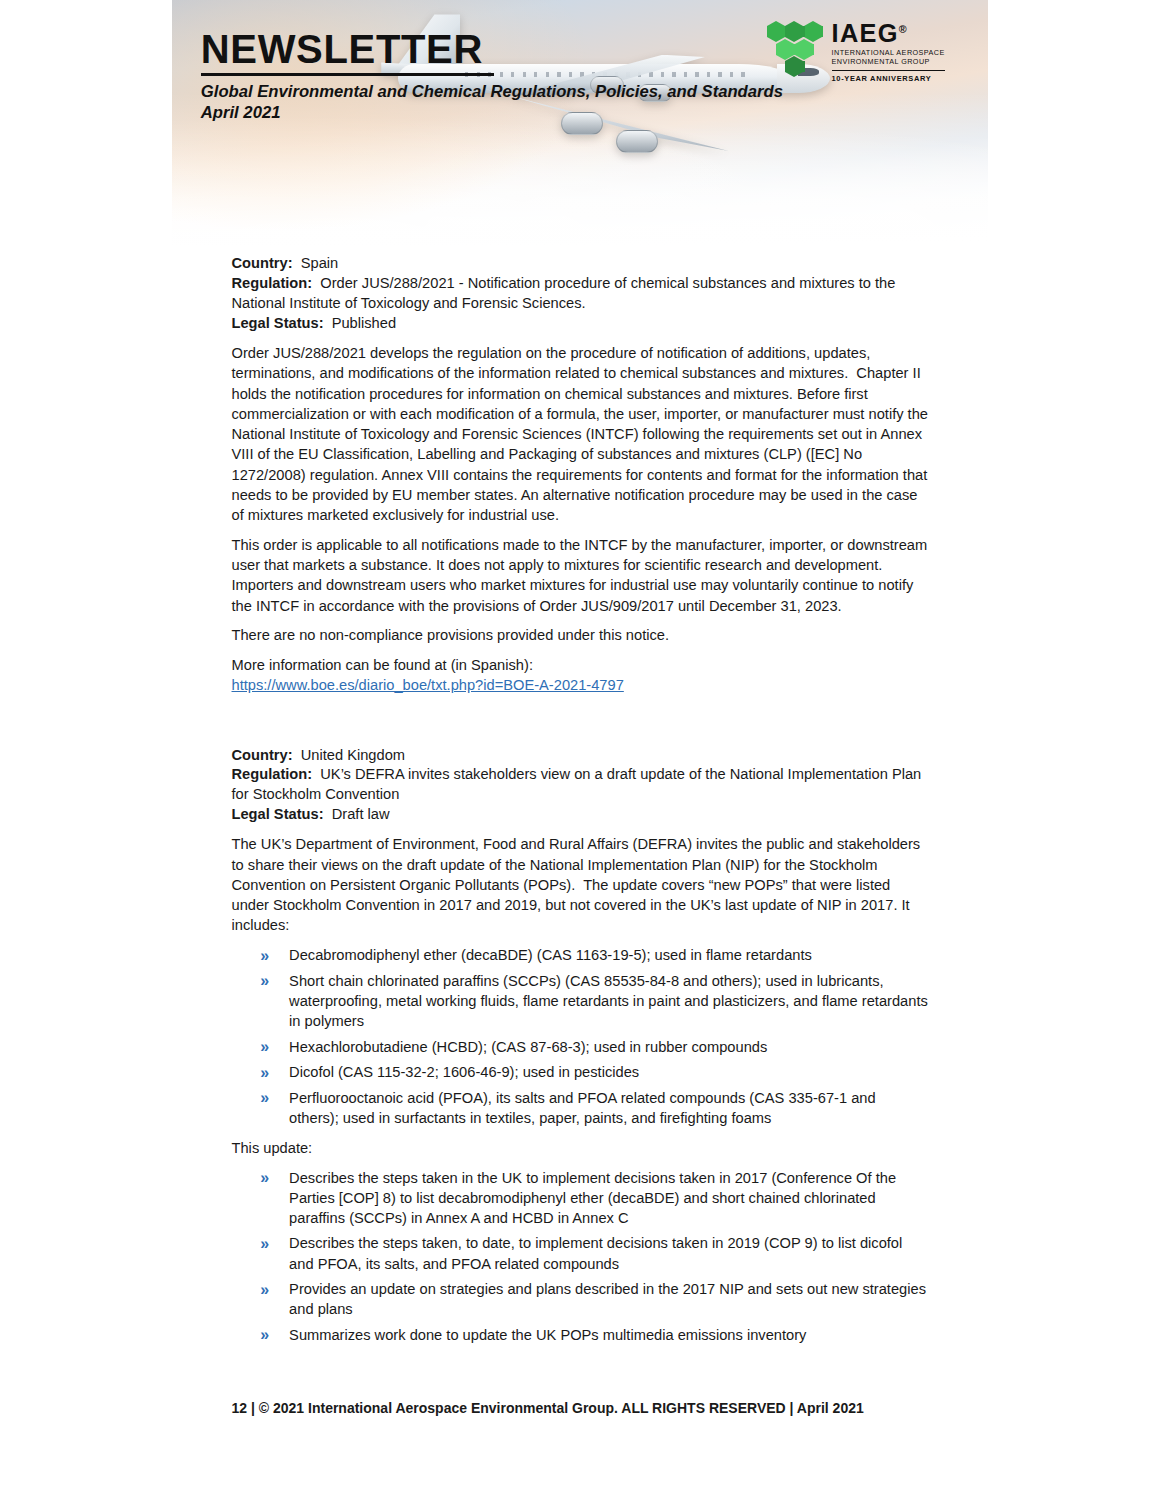NEWSLETTER
Global Environmental and Chemical Regulations, Policies, and Standards
April 2021
IAEG®
International Aerospace
Environmental Group
10-Year Anniversary
Country: Spain
Regulation: Order JUS/288/2021 - Notification procedure of chemical substances and mixtures to the National Institute of Toxicology and Forensic Sciences.
Legal Status: Published
Order JUS/288/2021 develops the regulation on the procedure of notification of additions, updates, terminations, and modifications of the information related to chemical substances and mixtures. Chapter II holds the notification procedures for information on chemical substances and mixtures. Before first commercialization or with each modification of a formula, the user, importer, or manufacturer must notify the National Institute of Toxicology and Forensic Sciences (INTCF) following the requirements set out in Annex VIII of the EU Classification, Labelling and Packaging of substances and mixtures (CLP) ([EC] No 1272/2008) regulation. Annex VIII contains the requirements for contents and format for the information that needs to be provided by EU member states. An alternative notification procedure may be used in the case of mixtures marketed exclusively for industrial use.
This order is applicable to all notifications made to the INTCF by the manufacturer, importer, or downstream user that markets a substance. It does not apply to mixtures for scientific research and development. Importers and downstream users who market mixtures for industrial use may voluntarily continue to notify the INTCF in accordance with the provisions of Order JUS/909/2017 until December 31, 2023.
There are no non-compliance provisions provided under this notice.
More information can be found at (in Spanish):
https://www.boe.es/diario_boe/txt.php?id=BOE-A-2021-4797
Country: United Kingdom
Regulation: UK’s DEFRA invites stakeholders view on a draft update of the National Implementation Plan for Stockholm Convention
Legal Status: Draft law
The UK’s Department of Environment, Food and Rural Affairs (DEFRA) invites the public and stakeholders to share their views on the draft update of the National Implementation Plan (NIP) for the Stockholm Convention on Persistent Organic Pollutants (POPs). The update covers “new POPs” that were listed under Stockholm Convention in 2017 and 2019, but not covered in the UK’s last update of NIP in 2017. It includes:
Decabromodiphenyl ether (decaBDE) (CAS 1163-19-5); used in flame retardants
Short chain chlorinated paraffins (SCCPs) (CAS 85535-84-8 and others); used in lubricants, waterproofing, metal working fluids, flame retardants in paint and plasticizers, and flame retardants in polymers
Hexachlorobutadiene (HCBD); (CAS 87-68-3); used in rubber compounds
Dicofol (CAS 115-32-2; 1606-46-9); used in pesticides
Perfluorooctanoic acid (PFOA), its salts and PFOA related compounds (CAS 335-67-1 and others); used in surfactants in textiles, paper, paints, and firefighting foams
This update:
Describes the steps taken in the UK to implement decisions taken in 2017 (Conference Of the Parties [COP] 8) to list decabromodiphenyl ether (decaBDE) and short chained chlorinated paraffins (SCCPs) in Annex A and HCBD in Annex C
Describes the steps taken, to date, to implement decisions taken in 2019 (COP 9) to list dicofol and PFOA, its salts, and PFOA related compounds
Provides an update on strategies and plans described in the 2017 NIP and sets out new strategies and plans
Summarizes work done to update the UK POPs multimedia emissions inventory
12 | © 2021 International Aerospace Environmental Group. ALL RIGHTS RESERVED | April 2021